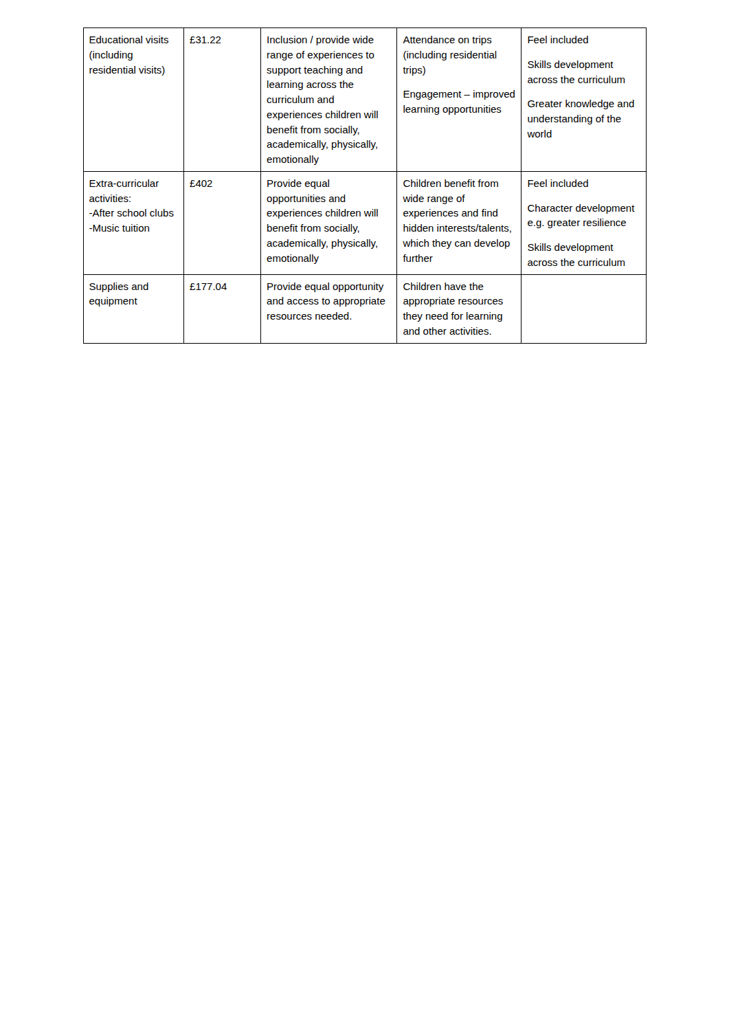| Educational visits (including residential visits) | £31.22 | Inclusion / provide wide range of experiences to support teaching and learning across the curriculum and experiences children will benefit from socially, academically, physically, emotionally | Attendance on trips (including residential trips) Engagement – improved learning opportunities | Feel included Skills development across the curriculum Greater knowledge and understanding of the world |
| Extra-curricular activities: -After school clubs -Music tuition | £402 | Provide equal opportunities and experiences children will benefit from socially, academically, physically, emotionally | Children benefit from wide range of experiences and find hidden interests/talents, which they can develop further | Feel included Character development e.g. greater resilience Skills development across the curriculum |
| Supplies and equipment | £177.04 | Provide equal opportunity and access to appropriate resources needed. | Children have the appropriate resources they need for learning and other activities. | |